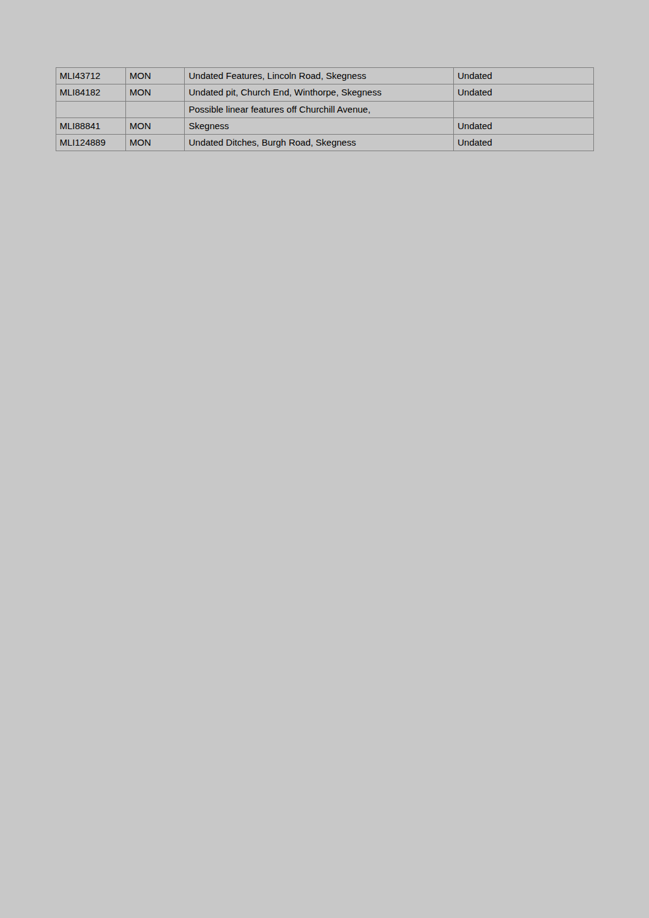| MLI43712 | MON | Undated Features, Lincoln Road, Skegness | Undated |
| MLI84182 | MON | Undated pit, Church End, Winthorpe, Skegness | Undated |
| | | Possible linear features off Churchill Avenue, | |
| MLI88841 | MON | Skegness | Undated |
| MLI124889 | MON | Undated Ditches, Burgh Road, Skegness | Undated |